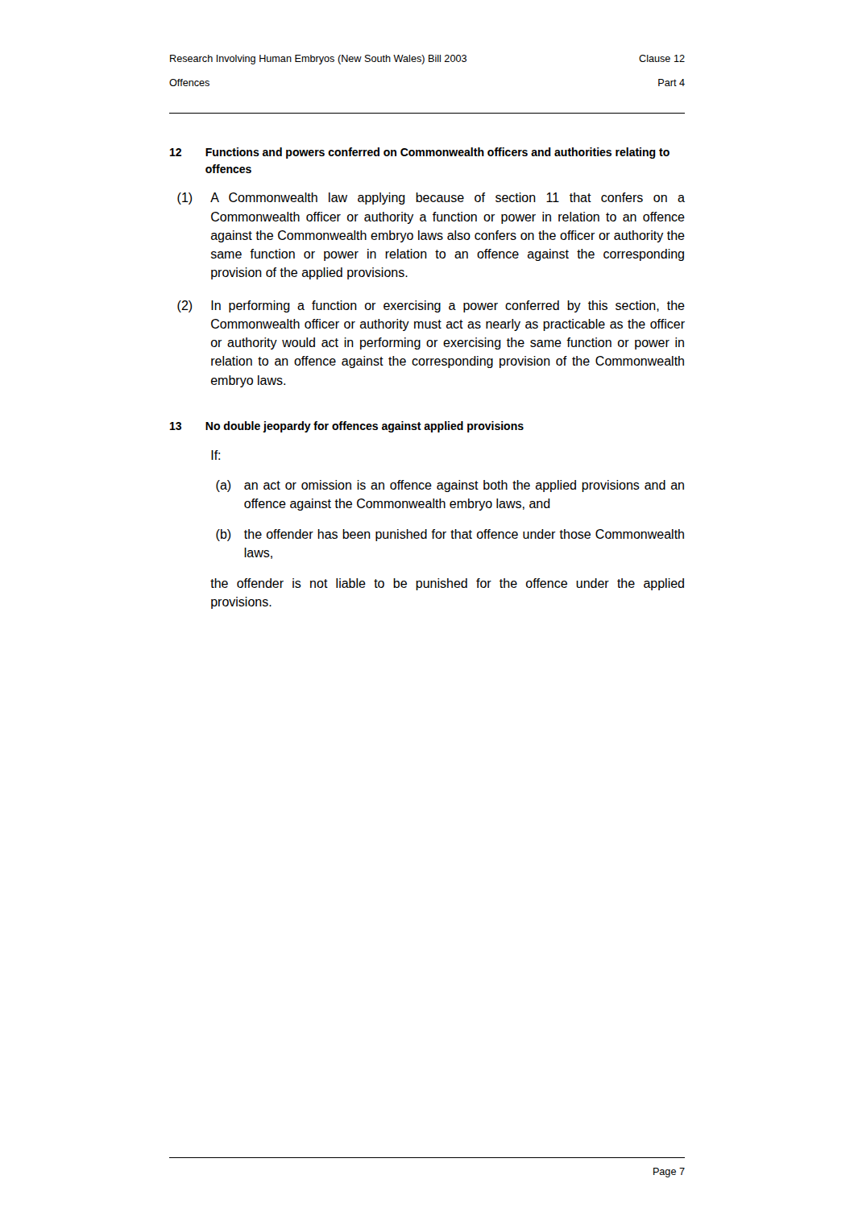Research Involving Human Embryos (New South Wales) Bill 2003
Clause 12
Offences
Part 4
12
Functions and powers conferred on Commonwealth officers and authorities relating to offences
(1)
A Commonwealth law applying because of section 11 that confers on a Commonwealth officer or authority a function or power in relation to an offence against the Commonwealth embryo laws also confers on the officer or authority the same function or power in relation to an offence against the corresponding provision of the applied provisions.
(2)
In performing a function or exercising a power conferred by this section, the Commonwealth officer or authority must act as nearly as practicable as the officer or authority would act in performing or exercising the same function or power in relation to an offence against the corresponding provision of the Commonwealth embryo laws.
13
No double jeopardy for offences against applied provisions
If:
(a)
an act or omission is an offence against both the applied provisions and an offence against the Commonwealth embryo laws, and
(b)
the offender has been punished for that offence under those Commonwealth laws,
the offender is not liable to be punished for the offence under the applied provisions.
Page 7